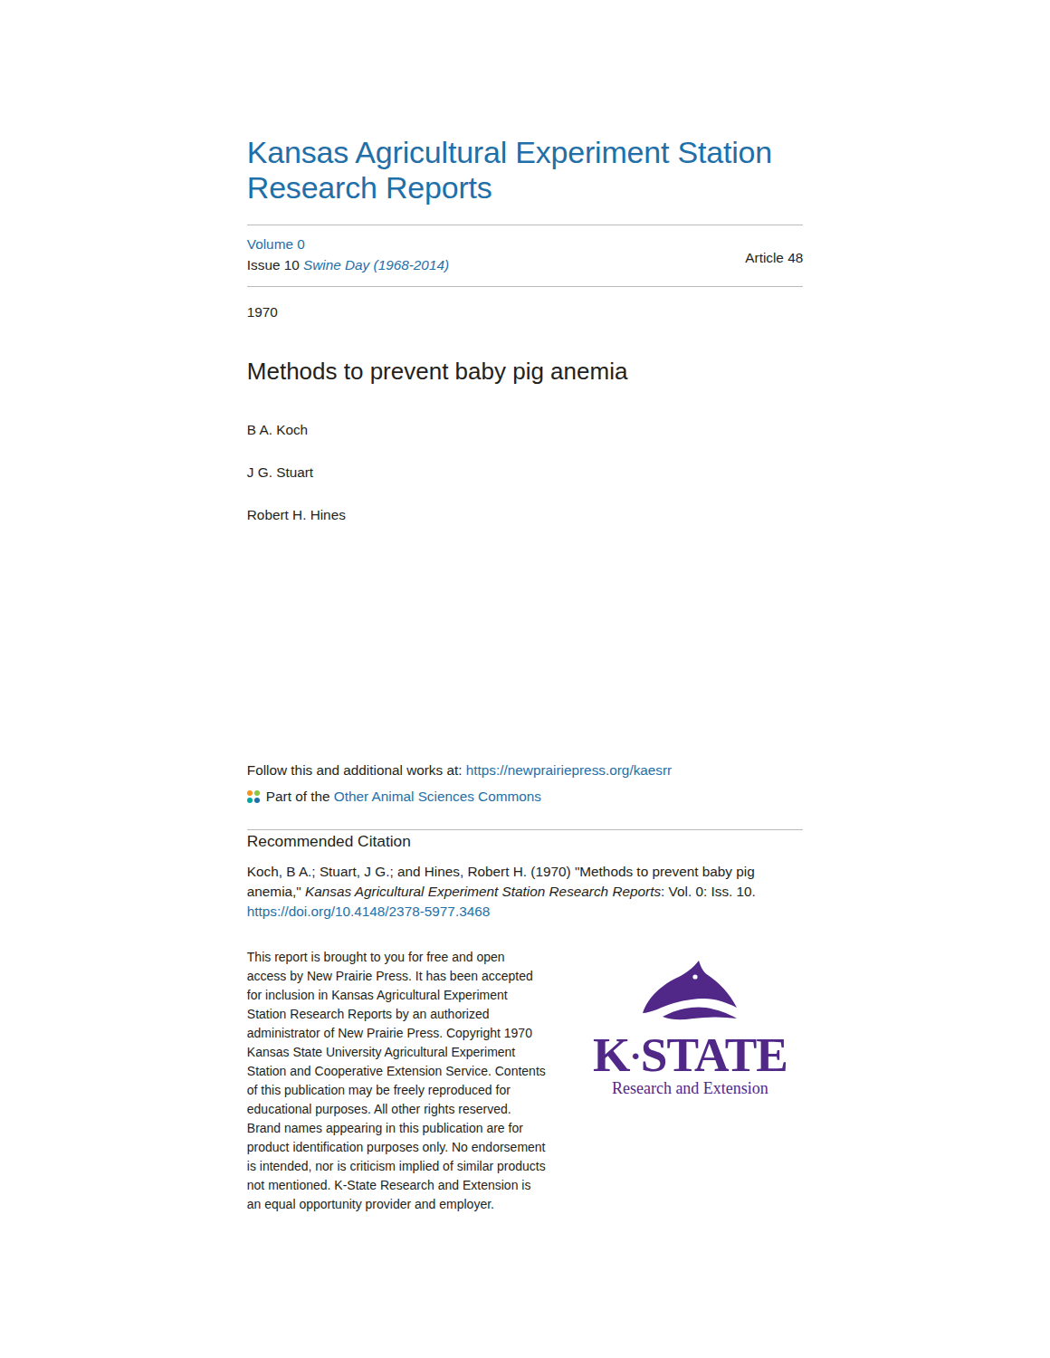Kansas Agricultural Experiment Station Research Reports
Volume 0
Issue 10 Swine Day (1968-2014)
Article 48
1970
Methods to prevent baby pig anemia
B A. Koch
J G. Stuart
Robert H. Hines
Follow this and additional works at: https://newprairiepress.org/kaesrr
Part of the Other Animal Sciences Commons
Recommended Citation
Koch, B A.; Stuart, J G.; and Hines, Robert H. (1970) "Methods to prevent baby pig anemia," Kansas Agricultural Experiment Station Research Reports: Vol. 0: Iss. 10. https://doi.org/10.4148/2378-5977.3468
This report is brought to you for free and open access by New Prairie Press. It has been accepted for inclusion in Kansas Agricultural Experiment Station Research Reports by an authorized administrator of New Prairie Press. Copyright 1970 Kansas State University Agricultural Experiment Station and Cooperative Extension Service. Contents of this publication may be freely reproduced for educational purposes. All other rights reserved. Brand names appearing in this publication are for product identification purposes only. No endorsement is intended, nor is criticism implied of similar products not mentioned. K-State Research and Extension is an equal opportunity provider and employer.
K·STATE
Research and Extension